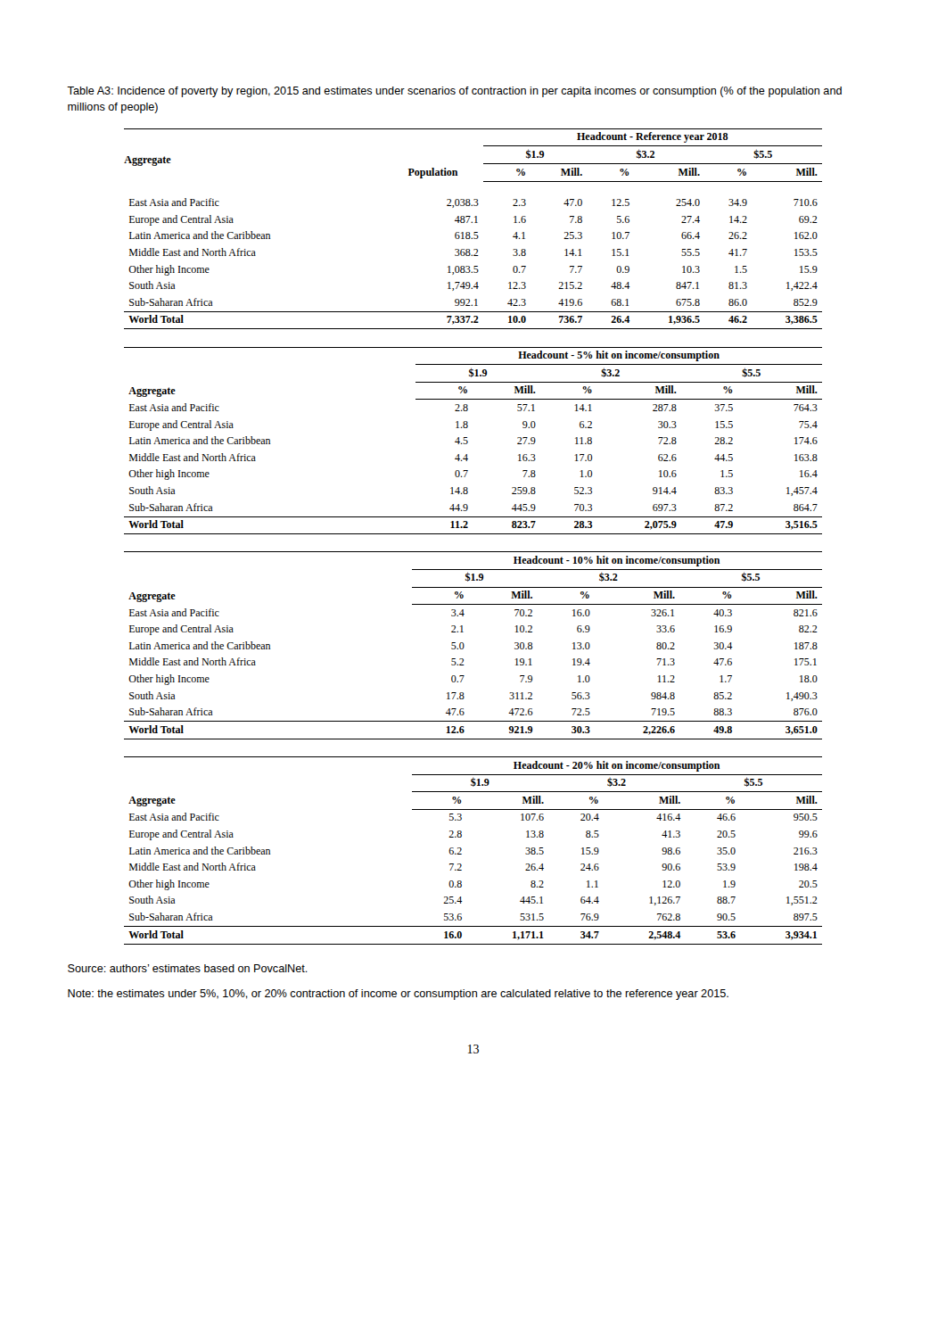Table A3: Incidence of poverty by region, 2015 and estimates under scenarios of contraction in per capita incomes or consumption (% of the population and millions of people)
| | Population | Headcount - Reference year 2018 |
| --- | --- | --- |
| $1.9 | $3.2 | $5.5 |
| % | Mill. | % | Mill. | % | Mill. |
| Aggregate |
| East Asia and Pacific | 2,038.3 | 2.3 | 47.0 | 12.5 | 254.0 | 34.9 | 710.6 |
| Europe and Central Asia | 487.1 | 1.6 | 7.8 | 5.6 | 27.4 | 14.2 | 69.2 |
| Latin America and the Caribbean | 618.5 | 4.1 | 25.3 | 10.7 | 66.4 | 26.2 | 162.0 |
| Middle East and North Africa | 368.2 | 3.8 | 14.1 | 15.1 | 55.5 | 41.7 | 153.5 |
| Other high Income | 1,083.5 | 0.7 | 7.7 | 0.9 | 10.3 | 1.5 | 15.9 |
| South Asia | 1,749.4 | 12.3 | 215.2 | 48.4 | 847.1 | 81.3 | 1,422.4 |
| Sub-Saharan Africa | 992.1 | 42.3 | 419.6 | 68.1 | 675.8 | 86.0 | 852.9 |
| World Total | 7,337.2 | 10.0 | 736.7 | 26.4 | 1,936.5 | 46.2 | 3,386.5 |
| Aggregate | Headcount - 5% hit on income/consumption |
| --- | --- |
| $1.9 | $3.2 | $5.5 |
| % | Mill. | % | Mill. | % | Mill. |
| East Asia and Pacific | 2.8 | 57.1 | 14.1 | 287.8 | 37.5 | 764.3 |
| Europe and Central Asia | 1.8 | 9.0 | 6.2 | 30.3 | 15.5 | 75.4 |
| Latin America and the Caribbean | 4.5 | 27.9 | 11.8 | 72.8 | 28.2 | 174.6 |
| Middle East and North Africa | 4.4 | 16.3 | 17.0 | 62.6 | 44.5 | 163.8 |
| Other high Income | 0.7 | 7.8 | 1.0 | 10.6 | 1.5 | 16.4 |
| South Asia | 14.8 | 259.8 | 52.3 | 914.4 | 83.3 | 1,457.4 |
| Sub-Saharan Africa | 44.9 | 445.9 | 70.3 | 697.3 | 87.2 | 864.7 |
| World Total | 11.2 | 823.7 | 28.3 | 2,075.9 | 47.9 | 3,516.5 |
| Aggregate | Headcount - 10% hit on income/consumption |
| --- | --- |
| $1.9 | $3.2 | $5.5 |
| % | Mill. | % | Mill. | % | Mill. |
| East Asia and Pacific | 3.4 | 70.2 | 16.0 | 326.1 | 40.3 | 821.6 |
| Europe and Central Asia | 2.1 | 10.2 | 6.9 | 33.6 | 16.9 | 82.2 |
| Latin America and the Caribbean | 5.0 | 30.8 | 13.0 | 80.2 | 30.4 | 187.8 |
| Middle East and North Africa | 5.2 | 19.1 | 19.4 | 71.3 | 47.6 | 175.1 |
| Other high Income | 0.7 | 7.9 | 1.0 | 11.2 | 1.7 | 18.0 |
| South Asia | 17.8 | 311.2 | 56.3 | 984.8 | 85.2 | 1,490.3 |
| Sub-Saharan Africa | 47.6 | 472.6 | 72.5 | 719.5 | 88.3 | 876.0 |
| World Total | 12.6 | 921.9 | 30.3 | 2,226.6 | 49.8 | 3,651.0 |
| Aggregate | Headcount - 20% hit on income/consumption |
| --- | --- |
| $1.9 | $3.2 | $5.5 |
| % | Mill. | % | Mill. | % | Mill. |
| East Asia and Pacific | 5.3 | 107.6 | 20.4 | 416.4 | 46.6 | 950.5 |
| Europe and Central Asia | 2.8 | 13.8 | 8.5 | 41.3 | 20.5 | 99.6 |
| Latin America and the Caribbean | 6.2 | 38.5 | 15.9 | 98.6 | 35.0 | 216.3 |
| Middle East and North Africa | 7.2 | 26.4 | 24.6 | 90.6 | 53.9 | 198.4 |
| Other high Income | 0.8 | 8.2 | 1.1 | 12.0 | 1.9 | 20.5 |
| South Asia | 25.4 | 445.1 | 64.4 | 1,126.7 | 88.7 | 1,551.2 |
| Sub-Saharan Africa | 53.6 | 531.5 | 76.9 | 762.8 | 90.5 | 897.5 |
| World Total | 16.0 | 1,171.1 | 34.7 | 2,548.4 | 53.6 | 3,934.1 |
Source: authors’ estimates based on PovcalNet.
Note: the estimates under 5%, 10%, or 20% contraction of income or consumption are calculated relative to the reference year 2015.
13